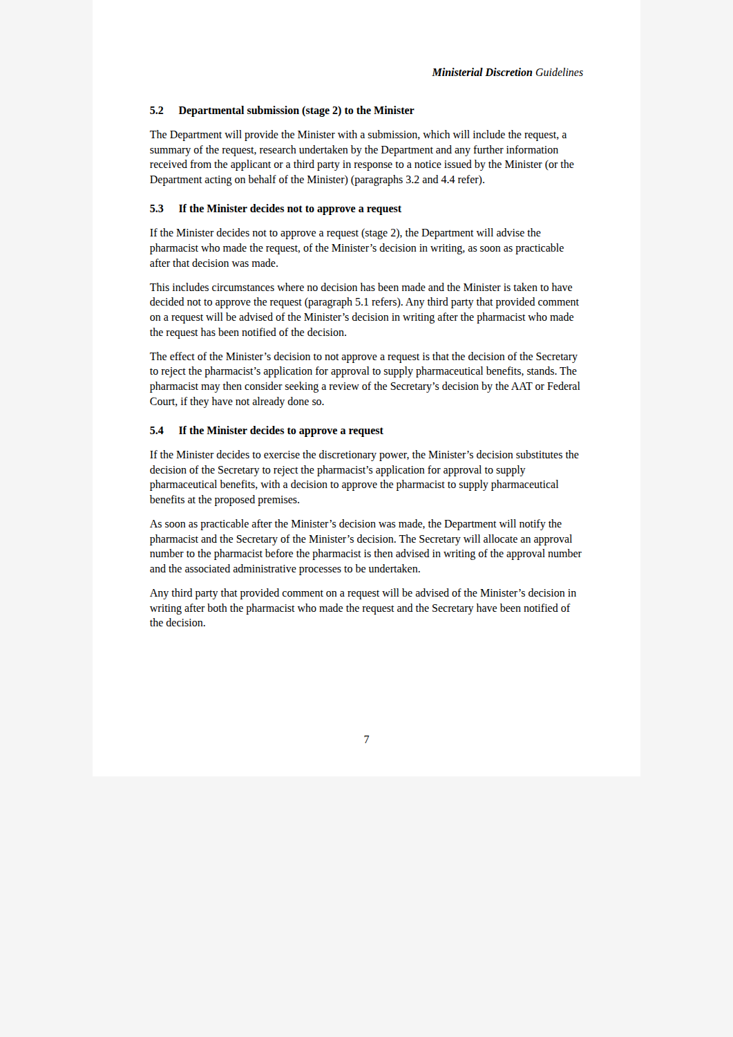Ministerial Discretion Guidelines
5.2 Departmental submission (stage 2) to the Minister
The Department will provide the Minister with a submission, which will include the request, a summary of the request, research undertaken by the Department and any further information received from the applicant or a third party in response to a notice issued by the Minister (or the Department acting on behalf of the Minister) (paragraphs 3.2 and 4.4 refer).
5.3 If the Minister decides not to approve a request
If the Minister decides not to approve a request (stage 2), the Department will advise the pharmacist who made the request, of the Minister’s decision in writing, as soon as practicable after that decision was made.
This includes circumstances where no decision has been made and the Minister is taken to have decided not to approve the request (paragraph 5.1 refers). Any third party that provided comment on a request will be advised of the Minister’s decision in writing after the pharmacist who made the request has been notified of the decision.
The effect of the Minister’s decision to not approve a request is that the decision of the Secretary to reject the pharmacist’s application for approval to supply pharmaceutical benefits, stands. The pharmacist may then consider seeking a review of the Secretary’s decision by the AAT or Federal Court, if they have not already done so.
5.4 If the Minister decides to approve a request
If the Minister decides to exercise the discretionary power, the Minister’s decision substitutes the decision of the Secretary to reject the pharmacist’s application for approval to supply pharmaceutical benefits, with a decision to approve the pharmacist to supply pharmaceutical benefits at the proposed premises.
As soon as practicable after the Minister’s decision was made, the Department will notify the pharmacist and the Secretary of the Minister’s decision. The Secretary will allocate an approval number to the pharmacist before the pharmacist is then advised in writing of the approval number and the associated administrative processes to be undertaken.
Any third party that provided comment on a request will be advised of the Minister’s decision in writing after both the pharmacist who made the request and the Secretary have been notified of the decision.
7